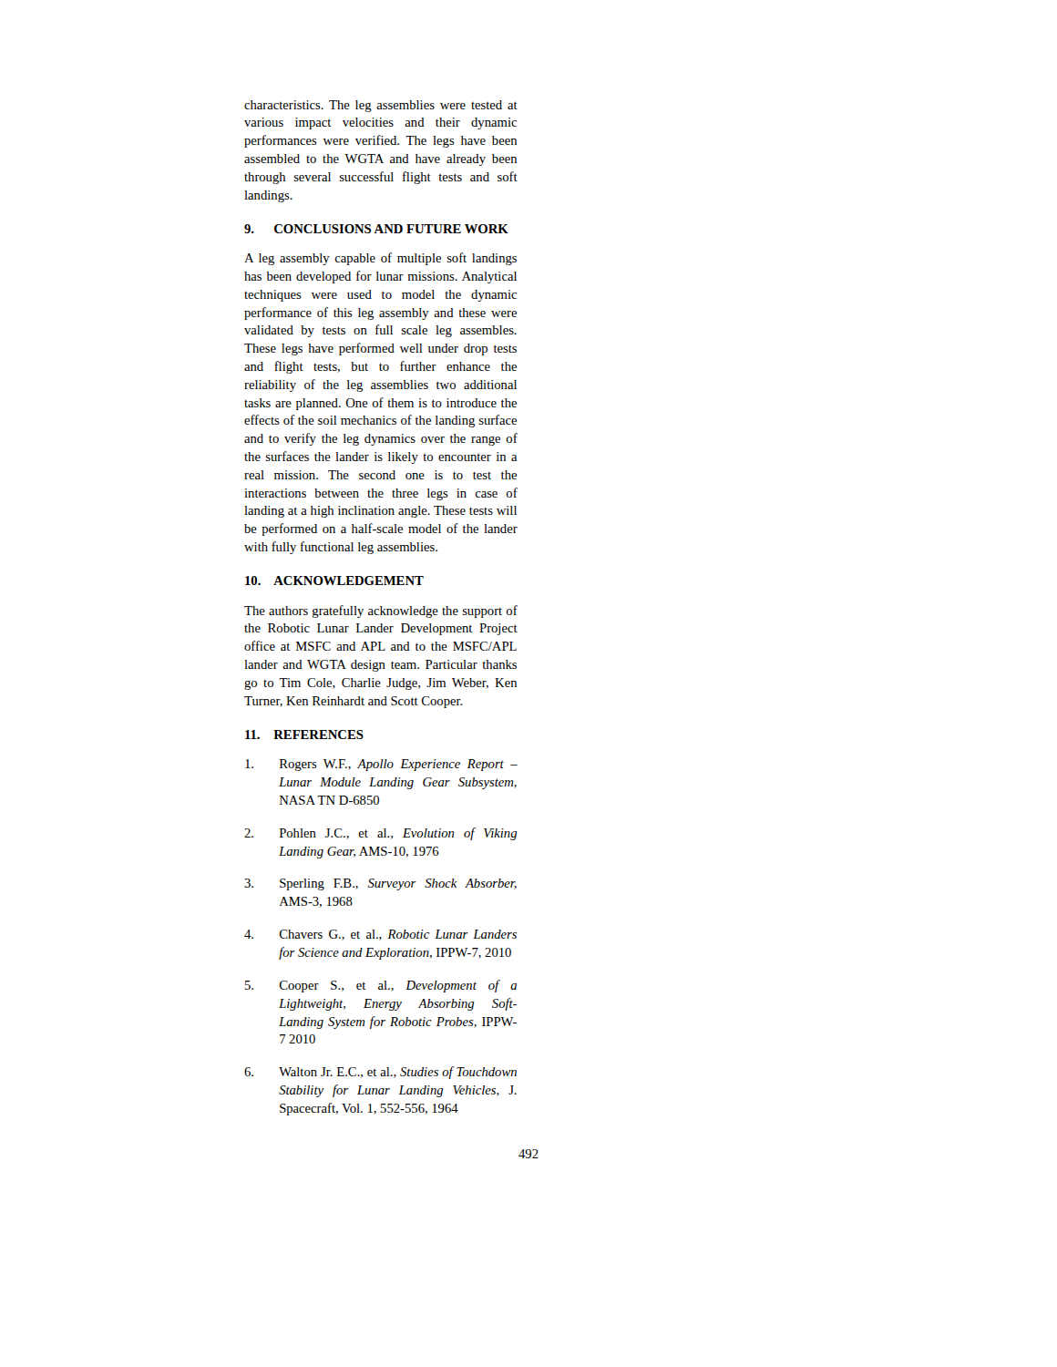characteristics. The leg assemblies were tested at various impact velocities and their dynamic performances were verified. The legs have been assembled to the WGTA and have already been through several successful flight tests and soft landings.
9. Conclusions and Future Work
A leg assembly capable of multiple soft landings has been developed for lunar missions. Analytical techniques were used to model the dynamic performance of this leg assembly and these were validated by tests on full scale leg assembles. These legs have performed well under drop tests and flight tests, but to further enhance the reliability of the leg assemblies two additional tasks are planned. One of them is to introduce the effects of the soil mechanics of the landing surface and to verify the leg dynamics over the range of the surfaces the lander is likely to encounter in a real mission. The second one is to test the interactions between the three legs in case of landing at a high inclination angle. These tests will be performed on a half-scale model of the lander with fully functional leg assemblies.
10. Acknowledgement
The authors gratefully acknowledge the support of the Robotic Lunar Lander Development Project office at MSFC and APL and to the MSFC/APL lander and WGTA design team. Particular thanks go to Tim Cole, Charlie Judge, Jim Weber, Ken Turner, Ken Reinhardt and Scott Cooper.
11. References
Rogers W.F., Apollo Experience Report – Lunar Module Landing Gear Subsystem, NASA TN D-6850
Pohlen J.C., et al., Evolution of Viking Landing Gear, AMS-10, 1976
Sperling F.B., Surveyor Shock Absorber, AMS-3, 1968
Chavers G., et al., Robotic Lunar Landers for Science and Exploration, IPPW-7, 2010
Cooper S., et al., Development of a Lightweight, Energy Absorbing Soft-Landing System for Robotic Probes, IPPW-7 2010
Walton Jr. E.C., et al., Studies of Touchdown Stability for Lunar Landing Vehicles, J. Spacecraft, Vol. 1, 552-556, 1964
492